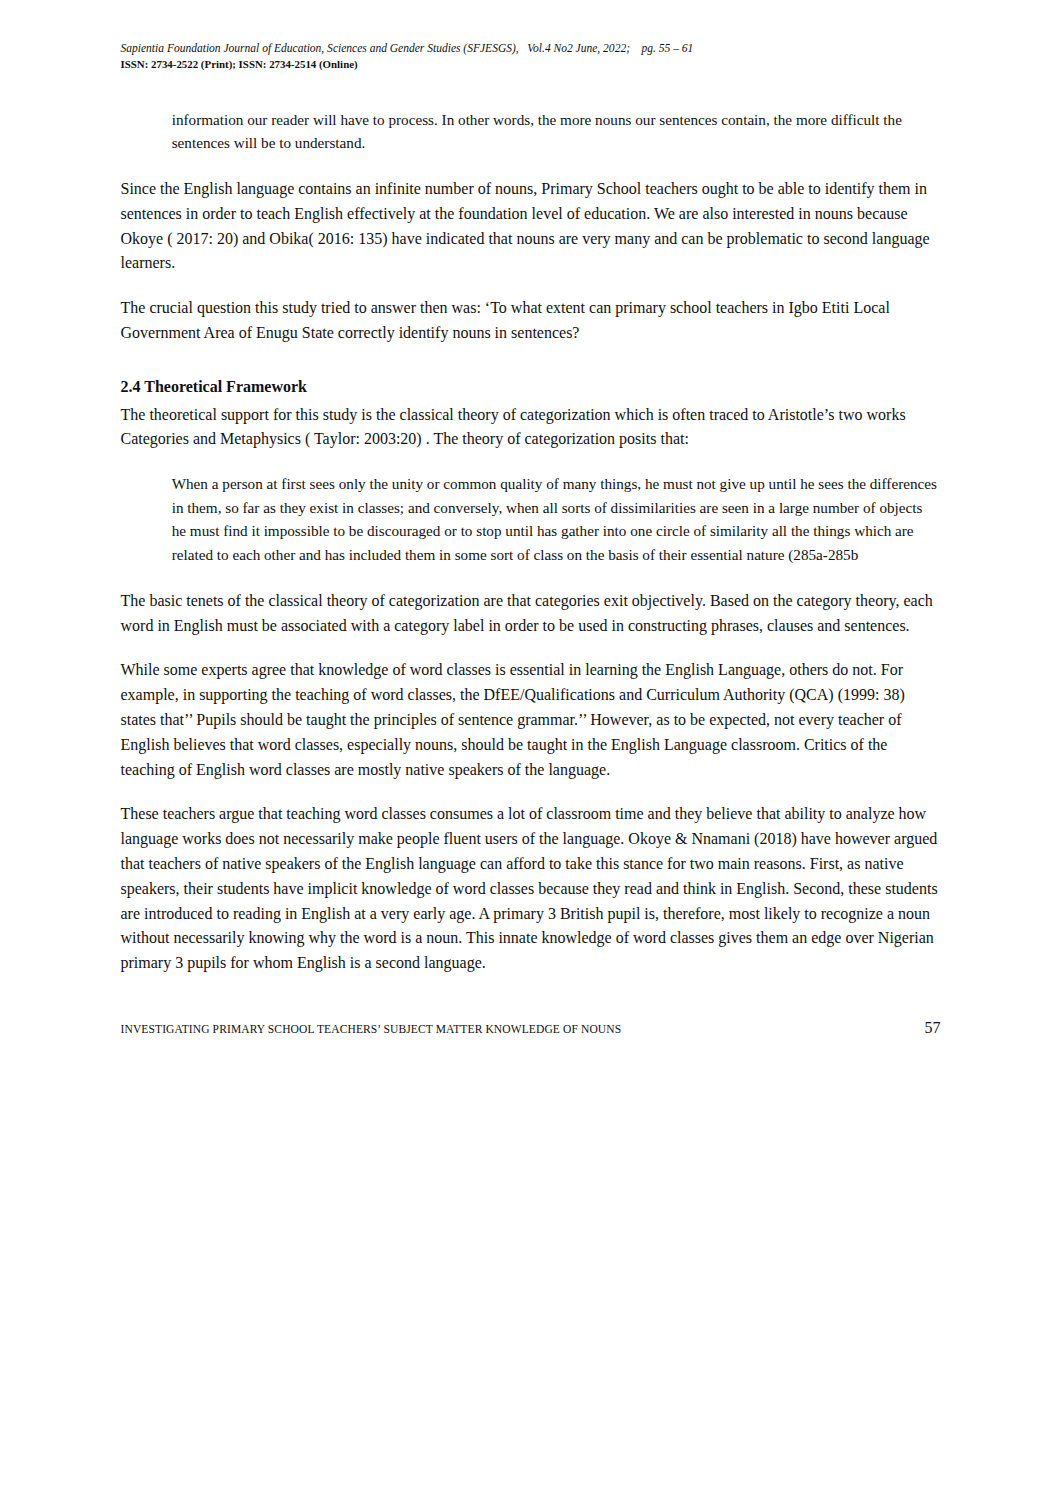Sapientia Foundation Journal of Education, Sciences and Gender Studies (SFJESGS), Vol.4 No2 June, 2022; pg. 55 – 61
ISSN: 2734-2522 (Print); ISSN: 2734-2514 (Online)
information our reader will have to process. In other words, the more nouns our sentences contain, the more difficult the sentences will be to understand.
Since the English language contains an infinite number of nouns, Primary School teachers ought to be able to identify them in sentences in order to teach English effectively at the foundation level of education. We are also interested in nouns because Okoye ( 2017: 20) and Obika( 2016: 135) have indicated that nouns are very many and can be problematic to second language learners.
The crucial question this study tried to answer then was: ‘To what extent can primary school teachers in Igbo Etiti Local Government Area of Enugu State correctly identify nouns in sentences?
2.4 Theoretical Framework
The theoretical support for this study is the classical theory of categorization which is often traced to Aristotle’s two works Categories and Metaphysics ( Taylor: 2003:20) . The theory of categorization posits that:
When a person at first sees only the unity or common quality of many things, he must not give up until he sees the differences in them, so far as they exist in classes; and conversely, when all sorts of dissimilarities are seen in a large number of objects he must find it impossible to be discouraged or to stop until has gather into one circle of similarity all the things which are related to each other and has included them in some sort of class on the basis of their essential nature (285a-285b
The basic tenets of the classical theory of categorization are that categories exit objectively. Based on the category theory, each word in English must be associated with a category label in order to be used in constructing phrases, clauses and sentences.
While some experts agree that knowledge of word classes is essential in learning the English Language, others do not. For example, in supporting the teaching of word classes, the DfEE/Qualifications and Curriculum Authority (QCA) (1999: 38) states that’’ Pupils should be taught the principles of sentence grammar.’’ However, as to be expected, not every teacher of English believes that word classes, especially nouns, should be taught in the English Language classroom. Critics of the teaching of English word classes are mostly native speakers of the language.
These teachers argue that teaching word classes consumes a lot of classroom time and they believe that ability to analyze how language works does not necessarily make people fluent users of the language. Okoye & Nnamani (2018) have however argued that teachers of native speakers of the English language can afford to take this stance for two main reasons. First, as native speakers, their students have implicit knowledge of word classes because they read and think in English. Second, these students are introduced to reading in English at a very early age. A primary 3 British pupil is, therefore, most likely to recognize a noun without necessarily knowing why the word is a noun. This innate knowledge of word classes gives them an edge over Nigerian primary 3 pupils for whom English is a second language.
INVESTIGATING PRIMARY SCHOOL TEACHERS’ SUBJECT MATTER KNOWLEDGE OF NOUNS 57